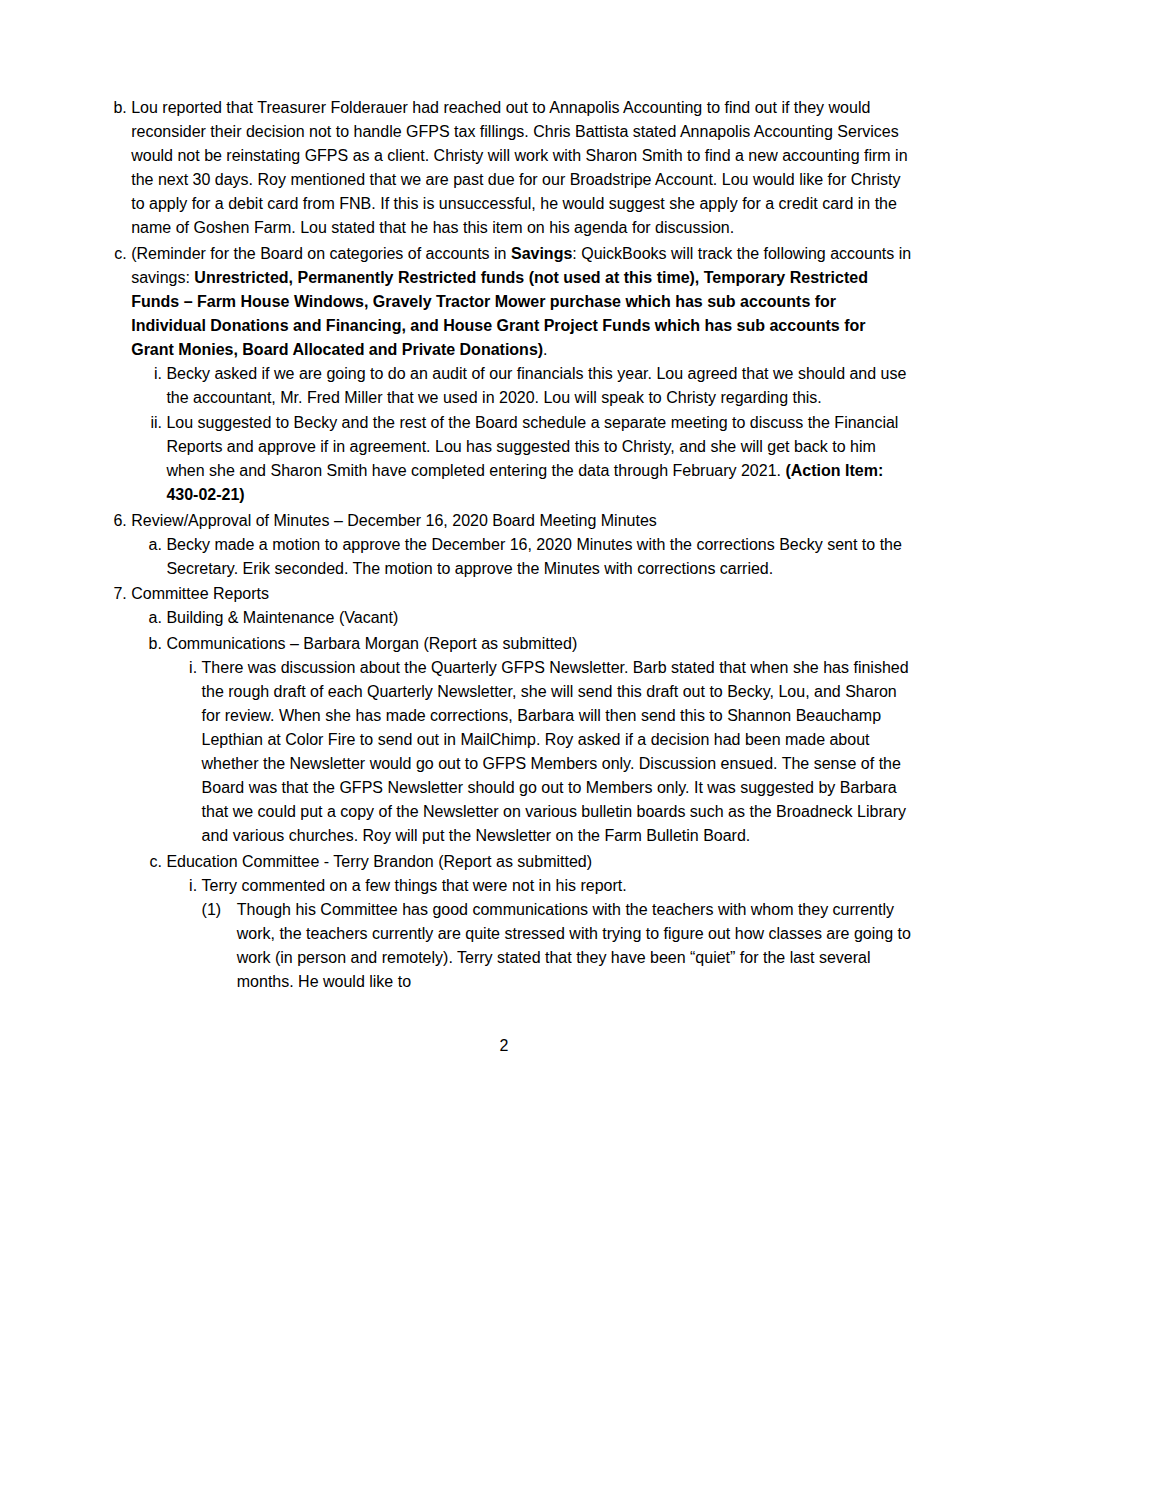Lou reported that Treasurer Folderauer had reached out to Annapolis Accounting to find out if they would reconsider their decision not to handle GFPS tax fillings. Chris Battista stated Annapolis Accounting Services would not be reinstating GFPS as a client. Christy will work with Sharon Smith to find a new accounting firm in the next 30 days. Roy mentioned that we are past due for our Broadstripe Account. Lou would like for Christy to apply for a debit card from FNB. If this is unsuccessful, he would suggest she apply for a credit card in the name of Goshen Farm. Lou stated that he has this item on his agenda for discussion.
(Reminder for the Board on categories of accounts in Savings: QuickBooks will track the following accounts in savings: Unrestricted, Permanently Restricted funds (not used at this time), Temporary Restricted Funds – Farm House Windows, Gravely Tractor Mower purchase which has sub accounts for Individual Donations and Financing, and House Grant Project Funds which has sub accounts for Grant Monies, Board Allocated and Private Donations).
Becky asked if we are going to do an audit of our financials this year. Lou agreed that we should and use the accountant, Mr. Fred Miller that we used in 2020. Lou will speak to Christy regarding this.
Lou suggested to Becky and the rest of the Board schedule a separate meeting to discuss the Financial Reports and approve if in agreement. Lou has suggested this to Christy, and she will get back to him when she and Sharon Smith have completed entering the data through February 2021. (Action Item: 430-02-21)
Review/Approval of Minutes – December 16, 2020 Board Meeting Minutes
Becky made a motion to approve the December 16, 2020 Minutes with the corrections Becky sent to the Secretary. Erik seconded. The motion to approve the Minutes with corrections carried.
Committee Reports
Building & Maintenance (Vacant)
Communications – Barbara Morgan (Report as submitted)
There was discussion about the Quarterly GFPS Newsletter. Barb stated that when she has finished the rough draft of each Quarterly Newsletter, she will send this draft out to Becky, Lou, and Sharon for review. When she has made corrections, Barbara will then send this to Shannon Beauchamp Lepthian at Color Fire to send out in MailChimp. Roy asked if a decision had been made about whether the Newsletter would go out to GFPS Members only. Discussion ensued. The sense of the Board was that the GFPS Newsletter should go out to Members only. It was suggested by Barbara that we could put a copy of the Newsletter on various bulletin boards such as the Broadneck Library and various churches. Roy will put the Newsletter on the Farm Bulletin Board.
Education Committee - Terry Brandon (Report as submitted)
Terry commented on a few things that were not in his report.
Though his Committee has good communications with the teachers with whom they currently work, the teachers currently are quite stressed with trying to figure out how classes are going to work (in person and remotely). Terry stated that they have been “quiet” for the last several months. He would like to
2